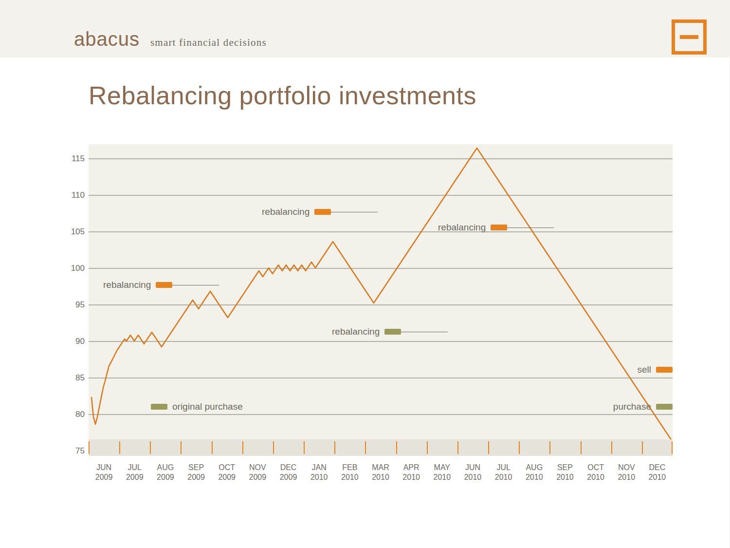abacus smart financial decisions
Rebalancing portfolio investments
rebalancing
rebalancing
rebalancing
rebalancing
original purchase
sell
purchase
115 110 105 100 95 90 85 80 75
JUN
2009
JUL
2009
AUG
2009
SEP
2009
OCT
2009
NOV
2009
DEC
2009
JAN
2010
FEB
2010
MAR
2010
APR
2010
MAY
2010
JUN
2010
JUL
2010
AUG
2010
SEP
2010
OCT
2010
NOV
2010
DEC
2010